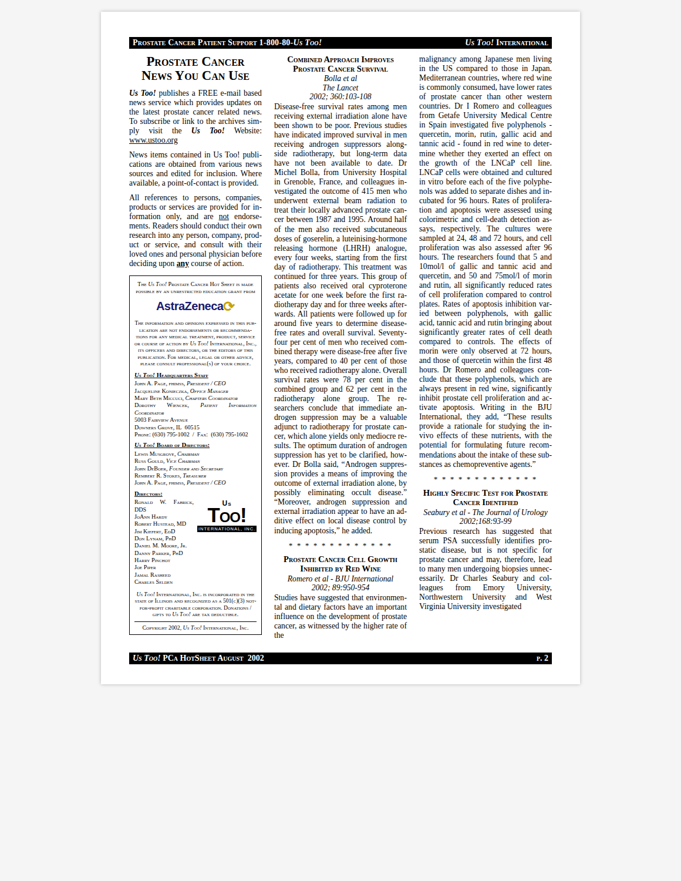Prostate Cancer Patient Support 1-800-80-Us Too! Us Too! International
Prostate Cancer
News You Can Use
Us Too! publishes a FREE e-mail based news service which provides updates on the latest prostate cancer related news. To subscribe or link to the archives simply visit the Us Too! Website: www.ustoo.org
News items contained in Us Too! publications are obtained from various news sources and edited for inclusion. Where available, a point-of-contact is provided.
All references to persons, companies, products or services are provided for information only, and are not endorsements. Readers should conduct their own research into any person, company, product or service, and consult with their loved ones and personal physician before deciding upon any course of action.
The Us Too! Prostate Cancer Hot Sheet is made possible by an unrestricted education grant from
AstraZeneca⟳
The information and opinions expressed in this publication are not endorsements or recommendations for any medical treatment, product, service or course of action by Us Too! International, Inc., its officers and directors, or the editors of this publication. For medical, legal or other advice, please consult professional(s) of your choice.
Us Too! Headquarters Staff
John A. Page, fhimss, President / CEO
Jacqueline Konieczka, Office Manager
Mary Beth Miccuci, Chapters Coordinator
Dorothy Wiencek, Patient Information Coordinator
5003 Fairview Avenue
Downers Grove, IL 60515
Phone: (630) 795-1002 / Fax: (630) 795-1602
Us Too! Board of Directors:
Lewis Musgrove, Chairman
Russ Gould, Vice Chairman
John DeBoer, Founder and Secretary
Rembert R. Stokes, Treasurer
John A. Page, fhimss, President / CEO
Directors:
Us Too! INTERNATIONAL, INC.
Ronald W. Fabrick, DDS
JoAnn Hardy
Robert Hustead, MD
Jim Kiefert, EdD
Don Lynam, PhD
Daniel M. Moore, Jr.
Danny Parker, PhD
Harry Pinchot
Joe Piper
Jamal Rasheed
Charles Selden
Us Too! International, Inc. is incorporated in the state of Illinois and recognized as a 501(c)(3) not-for-profit charitable corporation. Donations / gifts to Us Too! are tax deductible.
Copyright 2002, Us Too! International, Inc.
Combined Approach Improves Prostate Cancer Survival
Bolla et al
The Lancet
2002; 360:103-108
Disease-free survival rates among men receiving external irradiation alone have been shown to be poor. Previous studies have indicated improved survival in men receiving androgen suppressors alongside radiotherapy, but long-term data have not been available to date. Dr Michel Bolla, from University Hospital in Grenoble, France, and colleagues investigated the outcome of 415 men who underwent external beam radiation to treat their locally advanced prostate cancer between 1987 and 1995. Around half of the men also received subcutaneous doses of goserelin, a luteinising-hormone releasing hormone (LHRH) analogue, every four weeks, starting from the first day of radiotherapy. This treatment was continued for three years. This group of patients also received oral cyproterone acetate for one week before the first radiotherapy day and for three weeks afterwards. All patients were followed up for around five years to determine disease-free rates and overall survival. Seventy-four per cent of men who received combined therapy were disease-free after five years, compared to 40 per cent of those who received radiotherapy alone. Overall survival rates were 78 per cent in the combined group and 62 per cent in the radiotherapy alone group. The researchers conclude that immediate androgen suppression may be a valuable adjunct to radiotherapy for prostate cancer, which alone yields only mediocre results. The optimum duration of androgen suppression has yet to be clarified, however. Dr Bolla said, “Androgen suppression provides a means of improving the outcome of external irradiation alone, by possibly eliminating occult disease.” “Moreover, androgen suppression and external irradiation appear to have an additive effect on local disease control by inducing apoptosis,” he added.
* * * * * * * * * * * * *
Prostate Cancer Cell Growth Inhibited by Red Wine
Romero et al - BJU International
2002; 89:950-954
Studies have suggested that environmental and dietary factors have an important influence on the development of prostate cancer, as witnessed by the higher rate of the
malignancy among Japanese men living in the US compared to those in Japan. Mediterranean countries, where red wine is commonly consumed, have lower rates of prostate cancer than other western countries. Dr I Romero and colleagues from Getafe University Medical Centre in Spain investigated five polyphenols - quercetin, morin, rutin, gallic acid and tannic acid - found in red wine to determine whether they exerted an effect on the growth of the LNCaP cell line. LNCaP cells were obtained and cultured in vitro before each of the five polyphenols was added to separate dishes and incubated for 96 hours. Rates of proliferation and apoptosis were assessed using colorimetric and cell-death detection assays, respectively. The cultures were sampled at 24, 48 and 72 hours, and cell proliferation was also assessed after 96 hours. The researchers found that 5 and 10mol/l of gallic and tannic acid and quercetin, and 50 and 75mol/l of morin and rutin, all significantly reduced rates of cell proliferation compared to control plates. Rates of apoptosis inhibition varied between polyphenols, with gallic acid, tannic acid and rutin bringing about significantly greater rates of cell death compared to controls. The effects of morin were only observed at 72 hours, and those of quercetin within the first 48 hours. Dr Romero and colleagues conclude that these polyphenols, which are always present in red wine, significantly inhibit prostate cell proliferation and activate apoptosis. Writing in the BJU International, they add, “These results provide a rationale for studying the in-vivo effects of these nutrients, with the potential for formulating future recommendations about the intake of these substances as chemopreventive agents.”
* * * * * * * * * * * * *
Highly Specific Test for Prostate Cancer Identified
Seabury et al - The Journal of Urology 2002;168:93-99
Previous research has suggested that serum PSA successfully identifies prostatic disease, but is not specific for prostate cancer and may, therefore, lead to many men undergoing biopsies unnecessarily. Dr Charles Seabury and colleagues from Emory University, Northwestern University and West Virginia University investigated
Us Too! PCa HotSheet August 2002 p. 2